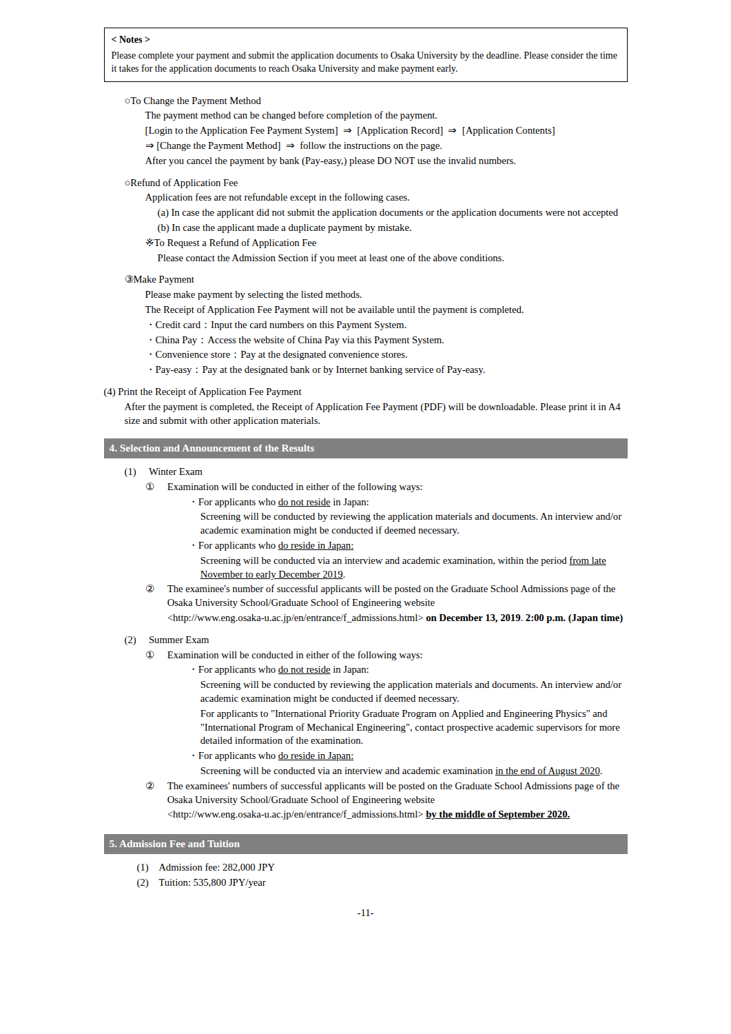< Notes >
Please complete your payment and submit the application documents to Osaka University by the deadline. Please consider the time it takes for the application documents to reach Osaka University and make payment early.
○To Change the Payment Method
The payment method can be changed before completion of the payment.
[Login to the Application Fee Payment System] ⇒ [Application Record] ⇒ [Application Contents]
⇒ [Change the Payment Method] ⇒ follow the instructions on the page.
After you cancel the payment by bank (Pay-easy,) please DO NOT use the invalid numbers.
○Refund of Application Fee
Application fees are not refundable except in the following cases.
(a) In case the applicant did not submit the application documents or the application documents were not accepted
(b) In case the applicant made a duplicate payment by mistake.
※To Request a Refund of Application Fee
Please contact the Admission Section if you meet at least one of the above conditions.
③Make Payment
Please make payment by selecting the listed methods.
The Receipt of Application Fee Payment will not be available until the payment is completed.
・Credit card：Input the card numbers on this Payment System.
・China Pay：Access the website of China Pay via this Payment System.
・Convenience store：Pay at the designated convenience stores.
・Pay-easy：Pay at the designated bank or by Internet banking service of Pay-easy.
(4) Print the Receipt of Application Fee Payment
After the payment is completed, the Receipt of Application Fee Payment (PDF) will be downloadable. Please print it in A4 size and submit with other application materials.
4. Selection and Announcement of the Results
(1) Winter Exam
①
Examination will be conducted in either of the following ways:
・For applicants who do not reside in Japan:
Screening will be conducted by reviewing the application materials and documents. An interview and/or academic examination might be conducted if deemed necessary.
・For applicants who do reside in Japan:
Screening will be conducted via an interview and academic examination, within the period from late November to early December 2019.
②
The examinee's number of successful applicants will be posted on the Graduate School Admissions page of the Osaka University School/Graduate School of Engineering website
<http://www.eng.osaka-u.ac.jp/en/entrance/f_admissions.html> on December 13, 2019. 2:00 p.m. (Japan time)
(2) Summer Exam
①
Examination will be conducted in either of the following ways:
・For applicants who do not reside in Japan:
Screening will be conducted by reviewing the application materials and documents. An interview and/or academic examination might be conducted if deemed necessary.
For applicants to "International Priority Graduate Program on Applied and Engineering Physics" and "International Program of Mechanical Engineering", contact prospective academic supervisors for more detailed information of the examination.
・For applicants who do reside in Japan:
Screening will be conducted via an interview and academic examination in the end of August 2020.
②
The examinees' numbers of successful applicants will be posted on the Graduate School Admissions page of the Osaka University School/Graduate School of Engineering website
<http://www.eng.osaka-u.ac.jp/en/entrance/f_admissions.html> by the middle of September 2020.
5. Admission Fee and Tuition
(1) Admission fee: 282,000 JPY
(2) Tuition: 535,800 JPY/year
-11-